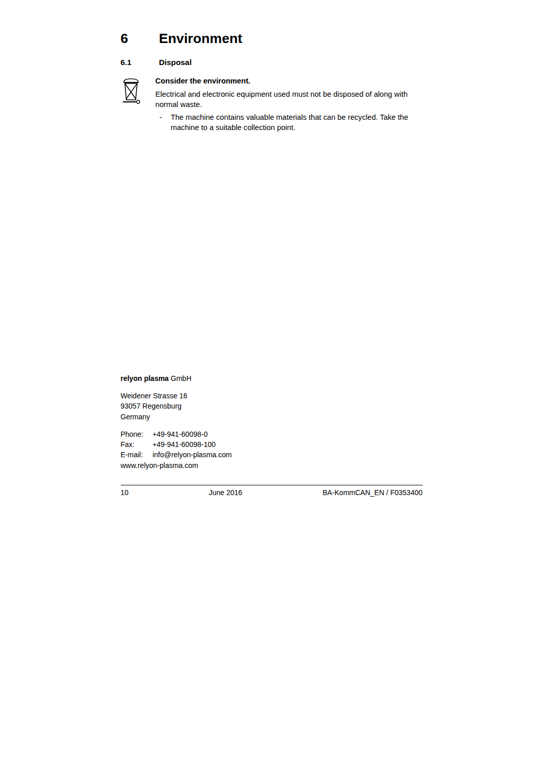6 Environment
6.1 Disposal
Consider the environment.
Electrical and electronic equipment used must not be disposed of along with normal waste.
The machine contains valuable materials that can be recycled. Take the machine to a suitable collection point.
relyon plasma GmbH
Weidener Strasse 16
93057 Regensburg
Germany
| Phone: | +49-941-60098-0 |
| Fax: | +49-941-60098-100 |
| E-mail: | info@relyon-plasma.com |
www.relyon-plasma.com
10
June 2016
BA-KommCAN_EN / F0353400